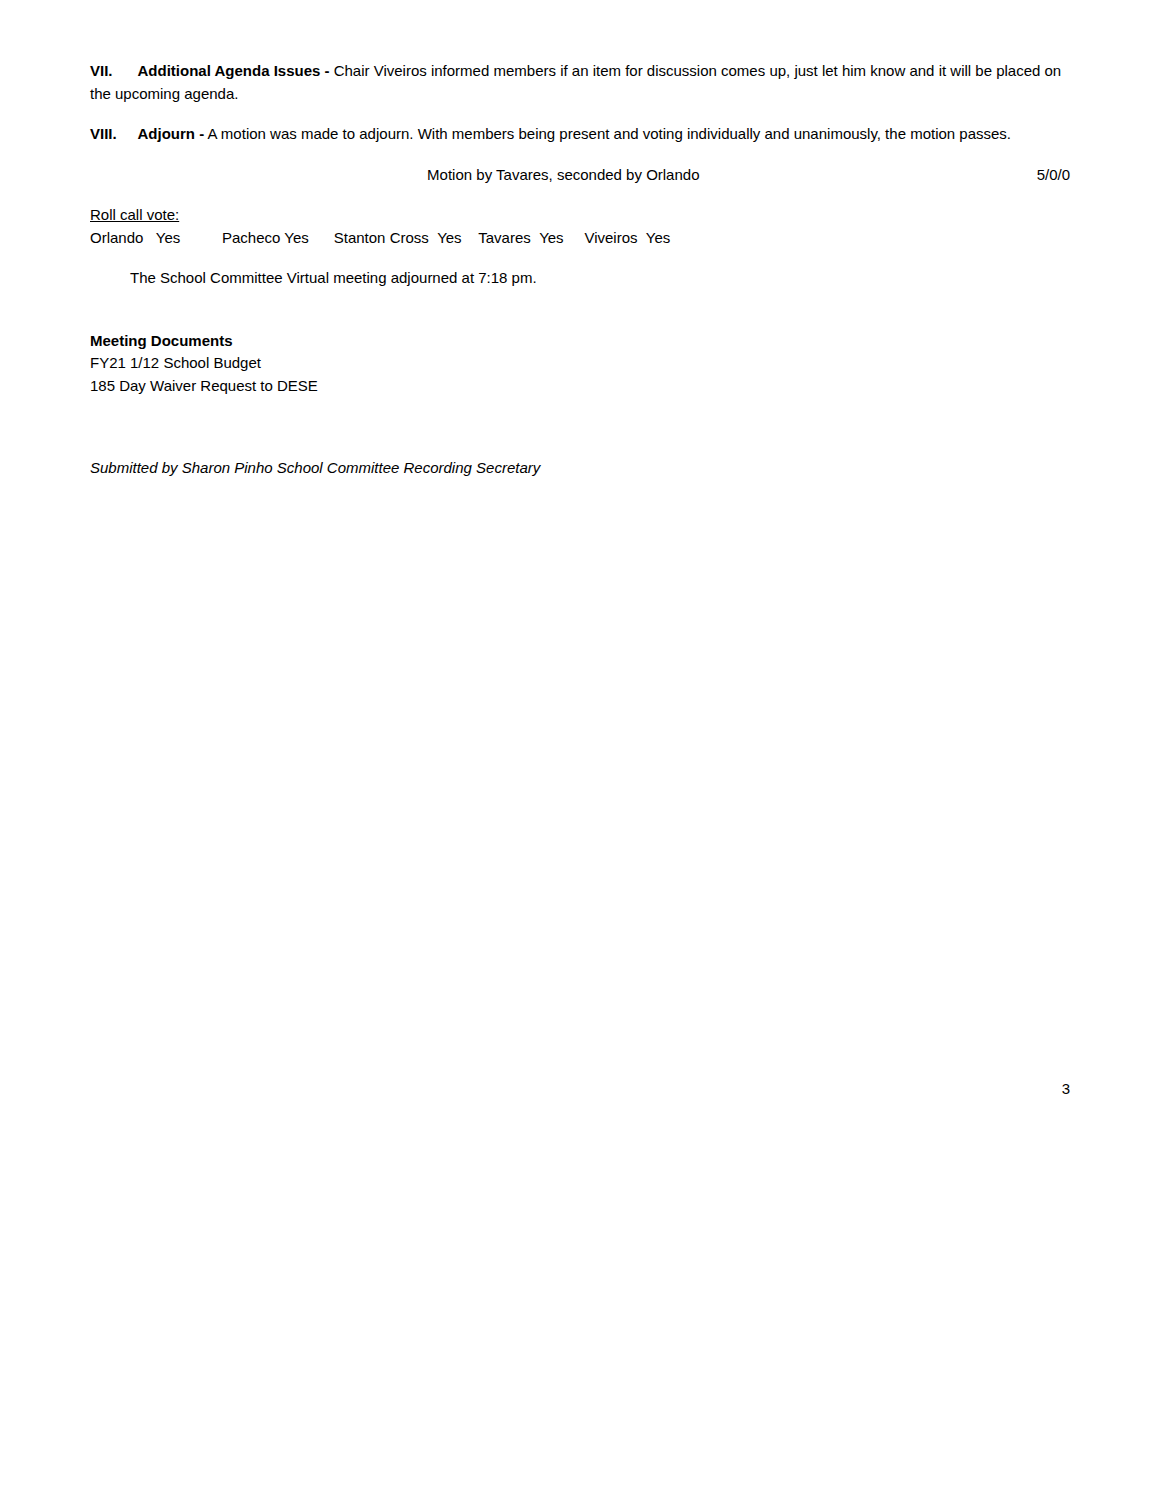VII. Additional Agenda Issues - Chair Viveiros informed members if an item for discussion comes up, just let him know and it will be placed on the upcoming agenda.
VIII. Adjourn - A motion was made to adjourn. With members being present and voting individually and unanimously, the motion passes.
Motion by Tavares, seconded by Orlando5/0/0
Roll call vote:
Orlando Yes Pacheco Yes Stanton Cross Yes Tavares Yes Viveiros Yes
The School Committee Virtual meeting adjourned at 7:18 pm.
Meeting Documents
FY21 1/12 School Budget
185 Day Waiver Request to DESE
Submitted by Sharon Pinho School Committee Recording Secretary
3